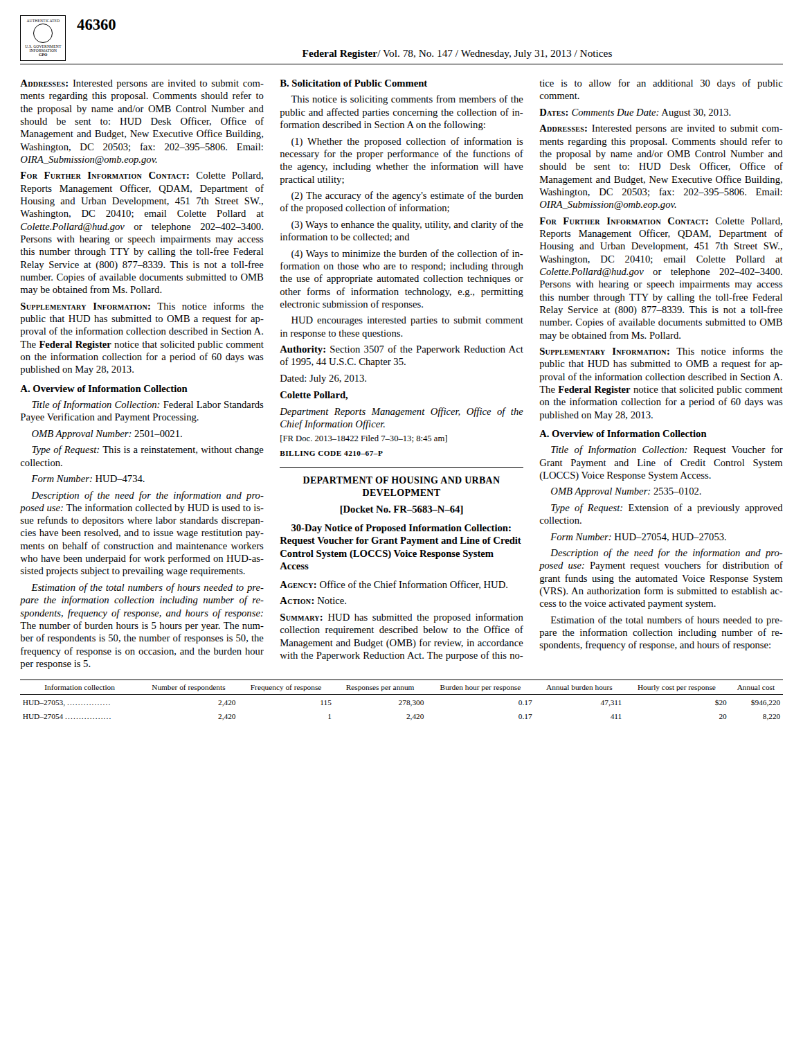AUTHENTICATED
U.S. GOVERNMENT
INFORMATION
GPO
46360
Federal Register/ Vol. 78, No. 147 / Wednesday, July 31, 2013 / Notices
Addresses: Interested persons are invited to submit comments regarding this proposal. Comments should refer to the proposal by name and/or OMB Control Number and should be sent to: HUD Desk Officer, Office of Management and Budget, New Executive Office Building, Washington, DC 20503; fax: 202–395–5806. Email: OIRA_Submission@omb.eop.gov.
For Further Information Contact: Colette Pollard, Reports Management Officer, QDAM, Department of Housing and Urban Development, 451 7th Street SW., Washington, DC 20410; email Colette Pollard at Colette.Pollard@hud.gov or telephone 202–402–3400. Persons with hearing or speech impairments may access this number through TTY by calling the toll-free Federal Relay Service at (800) 877–8339. This is not a toll-free number. Copies of available documents submitted to OMB may be obtained from Ms. Pollard.
Supplementary Information: This notice informs the public that HUD has submitted to OMB a request for approval of the information collection described in Section A. The Federal Register notice that solicited public comment on the information collection for a period of 60 days was published on May 28, 2013.
A. Overview of Information Collection
Title of Information Collection: Federal Labor Standards Payee Verification and Payment Processing.
OMB Approval Number: 2501–0021.
Type of Request: This is a reinstatement, without change collection.
Form Number: HUD–4734.
Description of the need for the information and proposed use: The information collected by HUD is used to issue refunds to depositors where labor standards discrepancies have been resolved, and to issue wage restitution payments on behalf of construction and maintenance workers who have been underpaid for work performed on HUD-assisted projects subject to prevailing wage requirements.
Estimation of the total numbers of hours needed to prepare the information collection including number of respondents, frequency of response, and hours of response: The number of burden hours is 5 hours per year. The number of respondents is 50, the number of responses is 50, the frequency of response is on occasion, and the burden hour per response is 5.
B. Solicitation of Public Comment
This notice is soliciting comments from members of the public and affected parties concerning the collection of information described in Section A on the following:
(1) Whether the proposed collection of information is necessary for the proper performance of the functions of the agency, including whether the information will have practical utility;
(2) The accuracy of the agency's estimate of the burden of the proposed collection of information;
(3) Ways to enhance the quality, utility, and clarity of the information to be collected; and
(4) Ways to minimize the burden of the collection of information on those who are to respond; including through the use of appropriate automated collection techniques or other forms of information technology, e.g., permitting electronic submission of responses.
HUD encourages interested parties to submit comment in response to these questions.
Authority: Section 3507 of the Paperwork Reduction Act of 1995, 44 U.S.C. Chapter 35.
Dated: July 26, 2013.
Colette Pollard,
Department Reports Management Officer, Office of the Chief Information Officer.
[FR Doc. 2013–18422 Filed 7–30–13; 8:45 am]
BILLING CODE 4210–67–P
Department of Housing and Urban Development
[Docket No. FR–5683–N–64]
30-Day Notice of Proposed Information Collection: Request Voucher for Grant Payment and Line of Credit Control System (LOCCS) Voice Response System Access
Agency: Office of the Chief Information Officer, HUD.
Action: Notice.
Summary: HUD has submitted the proposed information collection requirement described below to the Office of Management and Budget (OMB) for review, in accordance with the Paperwork Reduction Act. The purpose of this notice is to allow for an additional 30 days of public comment.
Dates: Comments Due Date: August 30, 2013.
Addresses: Interested persons are invited to submit comments regarding this proposal. Comments should refer to the proposal by name and/or OMB Control Number and should be sent to: HUD Desk Officer, Office of Management and Budget, New Executive Office Building, Washington, DC 20503; fax: 202–395–5806. Email: OIRA_Submission@omb.eop.gov.
For Further Information Contact: Colette Pollard, Reports Management Officer, QDAM, Department of Housing and Urban Development, 451 7th Street SW., Washington, DC 20410; email Colette Pollard at Colette.Pollard@hud.gov or telephone 202–402–3400. Persons with hearing or speech impairments may access this number through TTY by calling the toll-free Federal Relay Service at (800) 877–8339. This is not a toll-free number. Copies of available documents submitted to OMB may be obtained from Ms. Pollard.
Supplementary Information: This notice informs the public that HUD has submitted to OMB a request for approval of the information collection described in Section A. The Federal Register notice that solicited public comment on the information collection for a period of 60 days was published on May 28, 2013.
A. Overview of Information Collection
Title of Information Collection: Request Voucher for Grant Payment and Line of Credit Control System (LOCCS) Voice Response System Access.
OMB Approval Number: 2535–0102.
Type of Request: Extension of a previously approved collection.
Form Number: HUD–27054, HUD–27053.
Description of the need for the information and proposed use: Payment request vouchers for distribution of grant funds using the automated Voice Response System (VRS). An authorization form is submitted to establish access to the voice activated payment system.
Estimation of the total numbers of hours needed to prepare the information collection including number of respondents, frequency of response, and hours of response:
| Information collection | Number of respondents | Frequency of response | Responses per annum | Burden hour per response | Annual burden hours | Hourly cost per response | Annual cost |
| --- | --- | --- | --- | --- | --- | --- | --- |
| HUD–27053, ................ | 2,420 | 115 | 278,300 | 0.17 | 47,311 | $20 | $946,220 |
| HUD–27054 ................. | 2,420 | 1 | 2,420 | 0.17 | 411 | 20 | 8,220 |